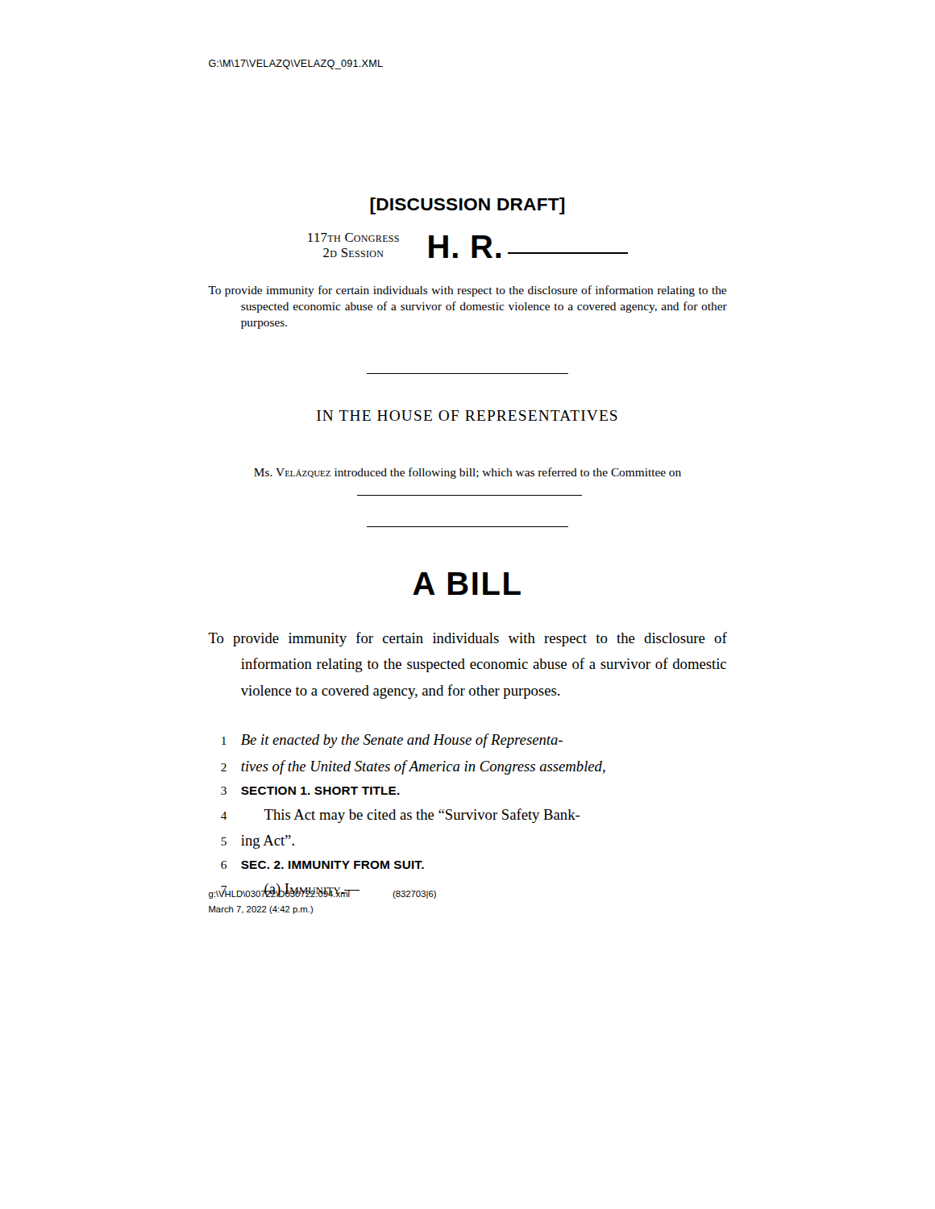G:\M\17\VELAZQ\VELAZQ_091.XML
[DISCUSSION DRAFT]
117th Congress
2d Session
H. R.
To provide immunity for certain individuals with respect to the disclosure of information relating to the suspected economic abuse of a survivor of domestic violence to a covered agency, and for other purposes.
IN THE HOUSE OF REPRESENTATIVES
Ms. Velázquez introduced the following bill; which was referred to the Committee on
A BILL
To provide immunity for certain individuals with respect to the disclosure of information relating to the suspected economic abuse of a survivor of domestic violence to a covered agency, and for other purposes.
1 Be it enacted by the Senate and House of Representa-
2 tives of the United States of America in Congress assembled,
3 SECTION 1. SHORT TITLE.
4 This Act may be cited as the “Survivor Safety Bank-
5 ing Act”.
6 SEC. 2. IMMUNITY FROM SUIT.
7(a) Immunity.—
g:\VHLD\030722\D030722.094.xml (832703|6)
March 7, 2022 (4:42 p.m.)